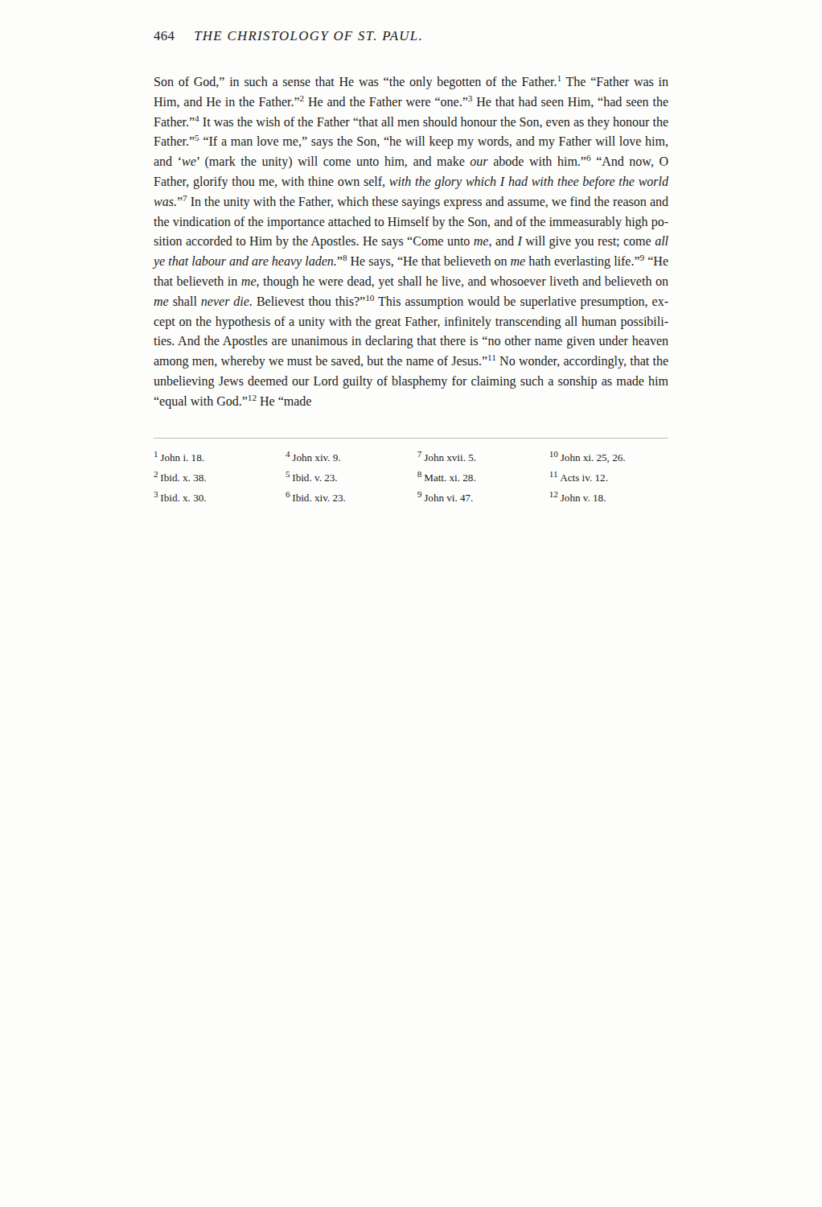464
The Christology of St. Paul.
Son of God,” in such a sense that He was “the only begotten of the Father.1 The “Father was in Him, and He in the Father.”2 He and the Father were “one.”3 He that had seen Him, “had seen the Father.”4 It was the wish of the Father “that all men should honour the Son, even as they honour the Father.”5 “If a man love me,” says the Son, “he will keep my words, and my Father will love him, and ‘we’ (mark the unity) will come unto him, and make our abode with him.”6 “And now, O Father, glorify thou me, with thine own self, with the glory which I had with thee before the world was.”7 In the unity with the Father, which these sayings express and assume, we find the reason and the vindication of the importance attached to Himself by the Son, and of the immeasurably high position accorded to Him by the Apostles. He says “Come unto me, and I will give you rest; come all ye that labour and are heavy laden.”8 He says, “He that believeth on me hath everlasting life.”9 “He that believeth in me, though he were dead, yet shall he live, and whosoever liveth and believeth on me shall never die. Believest thou this?”10 This assumption would be superlative presumption, except on the hypothesis of a unity with the great Father, infinitely transcending all human possibilities. And the Apostles are unanimous in declaring that there is “no other name given under heaven among men, whereby we must be saved, but the name of Jesus.”11 No wonder, accordingly, that the unbelieving Jews deemed our Lord guilty of blasphemy for claiming such a sonship as made him “equal with God.”12 He “made
1 John i. 18.
4 John xiv. 9.
7 John xvii. 5.
10 John xi. 25, 26.
2 Ibid. x. 38.
5 Ibid. v. 23.
8 Matt. xi. 28.
11 Acts iv. 12.
3 Ibid. x. 30.
6 Ibid. xiv. 23.
9 John vi. 47.
12 John v. 18.